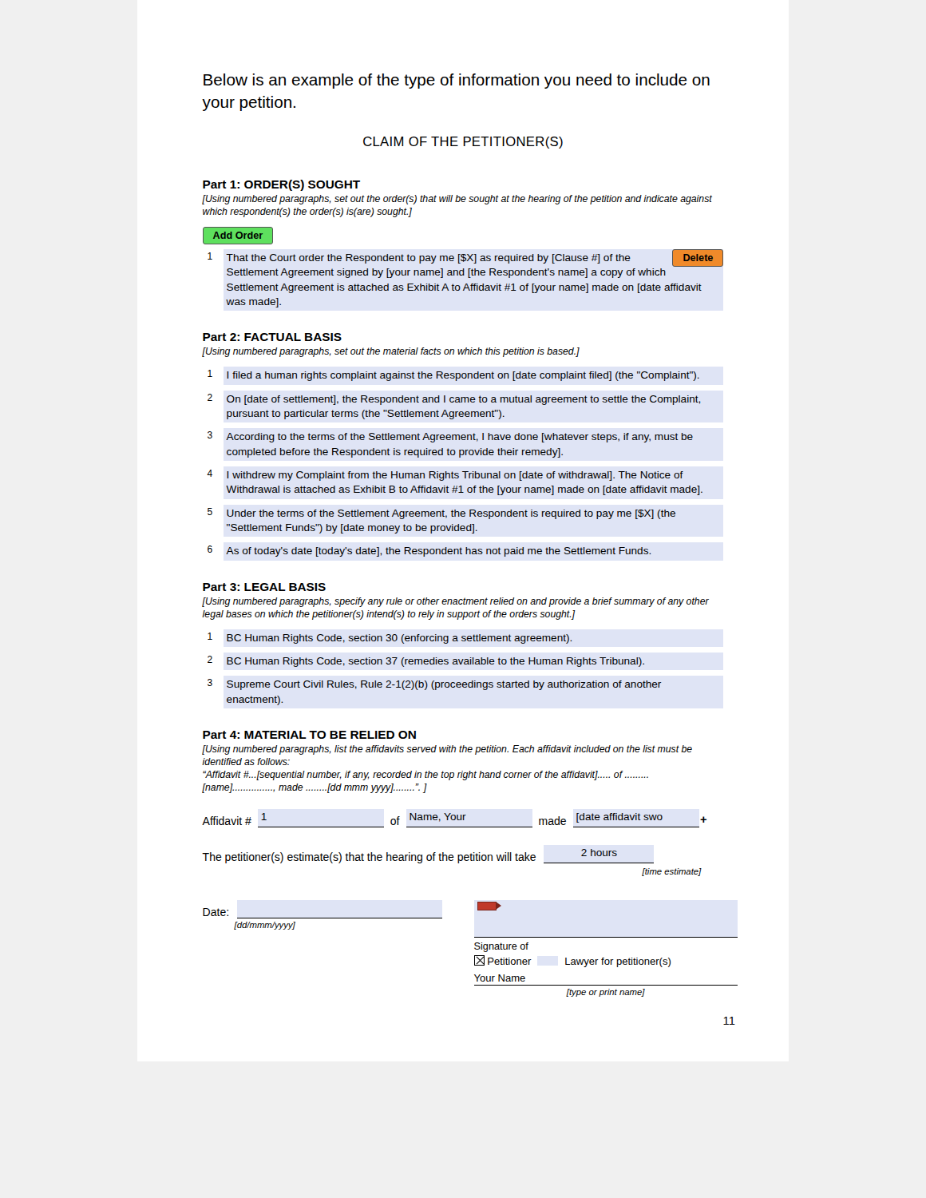Below is an example of the type of information you need to include on your petition.
CLAIM OF THE PETITIONER(S)
Part 1: ORDER(S) SOUGHT
[Using numbered paragraphs, set out the order(s) that will be sought at the hearing of the petition and indicate against which respondent(s) the order(s) is(are) sought.]
Add Order
Delete That the Court order the Respondent to pay me [$X] as required by [Clause #] of the Settlement Agreement signed by [your name] and [the Respondent's name] a copy of which Settlement Agreement is attached as Exhibit A to Affidavit #1 of [your name] made on [date affidavit was made].
Part 2: FACTUAL BASIS
[Using numbered paragraphs, set out the material facts on which this petition is based.]
I filed a human rights complaint against the Respondent on [date complaint filed] (the "Complaint").
On [date of settlement], the Respondent and I came to a mutual agreement to settle the Complaint, pursuant to particular terms (the "Settlement Agreement").
According to the terms of the Settlement Agreement, I have done [whatever steps, if any, must be completed before the Respondent is required to provide their remedy].
I withdrew my Complaint from the Human Rights Tribunal on [date of withdrawal]. The Notice of Withdrawal is attached as Exhibit B to Affidavit #1 of the [your name] made on [date affidavit made].
Under the terms of the Settlement Agreement, the Respondent is required to pay me [$X] (the "Settlement Funds") by [date money to be provided].
As of today's date [today's date], the Respondent has not paid me the Settlement Funds.
Part 3: LEGAL BASIS
[Using numbered paragraphs, specify any rule or other enactment relied on and provide a brief summary of any other legal bases on which the petitioner(s) intend(s) to rely in support of the orders sought.]
BC Human Rights Code, section 30 (enforcing a settlement agreement).
BC Human Rights Code, section 37 (remedies available to the Human Rights Tribunal).
Supreme Court Civil Rules, Rule 2-1(2)(b) (proceedings started by authorization of another enactment).
Part 4: MATERIAL TO BE RELIED ON
[Using numbered paragraphs, list the affidavits served with the petition. Each affidavit included on the list must be identified as follows:
“Affidavit #...[sequential number, if any, recorded in the top right hand corner of the affidavit]..... of .........
[name]..............., made ........[dd mmm yyyy]........”. ]
Affidavit # 1 of Name, Your made [date affidavit swo+
The petitioner(s) estimate(s) that the hearing of the petition will take 2 hours
[time estimate]
Date:
[dd/mmm/yyyy]
Signature of
Petitioner Lawyer for petitioner(s)
Your Name
[type or print name]
11